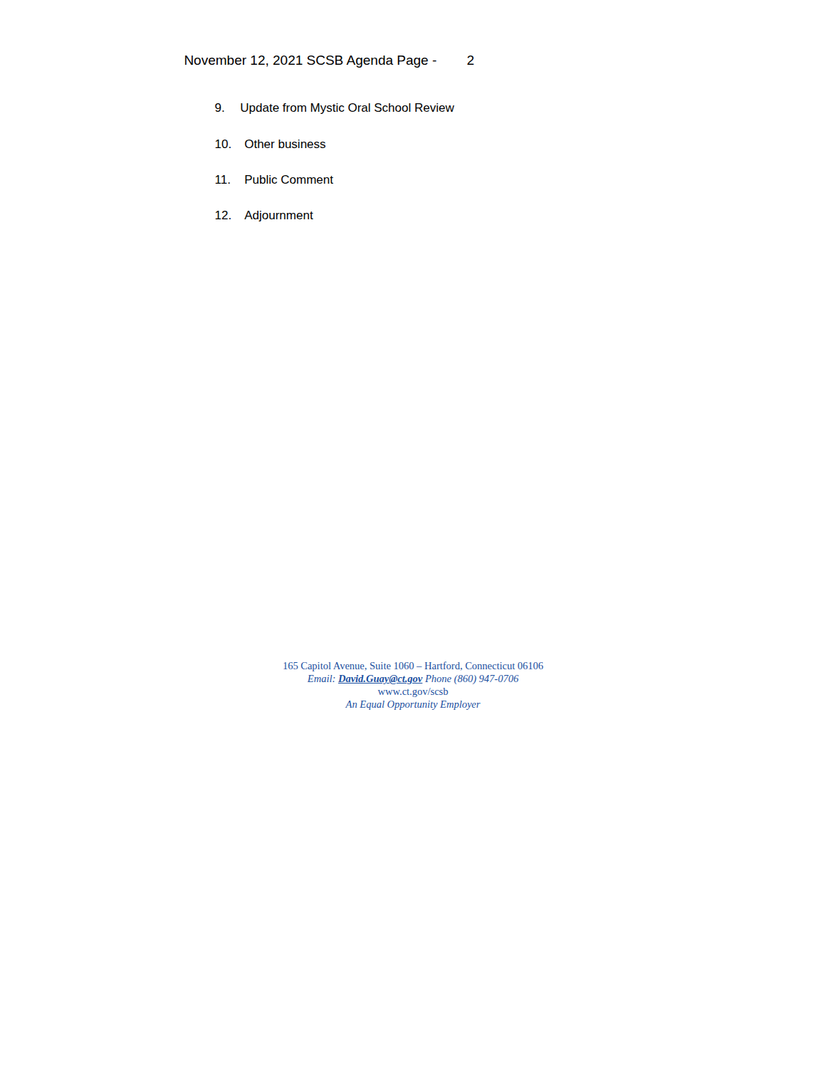November 12, 2021 SCSB Agenda Page - 2
9. Update from Mystic Oral School Review
10. Other business
11. Public Comment
12. Adjournment
165 Capitol Avenue, Suite 1060 – Hartford, Connecticut 06106
Email: David.Guay@ct.gov Phone (860) 947-0706
www.ct.gov/scsb
An Equal Opportunity Employer